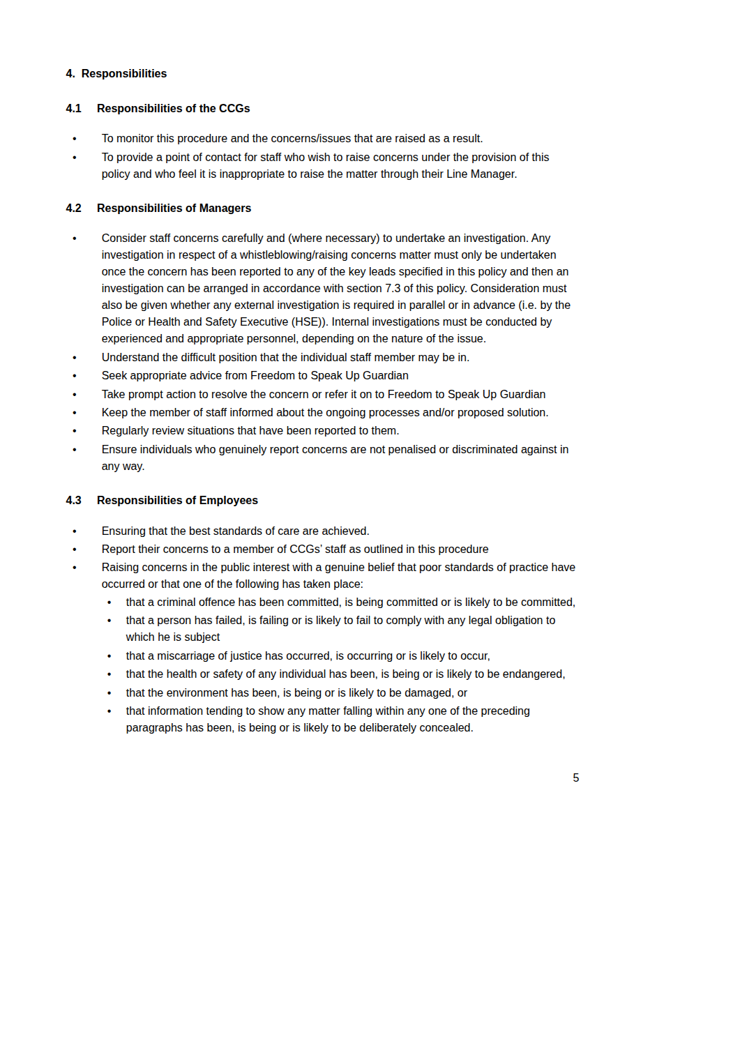4. Responsibilities
4.1 Responsibilities of the CCGs
To monitor this procedure and the concerns/issues that are raised as a result.
To provide a point of contact for staff who wish to raise concerns under the provision of this policy and who feel it is inappropriate to raise the matter through their Line Manager.
4.2 Responsibilities of Managers
Consider staff concerns carefully and (where necessary) to undertake an investigation. Any investigation in respect of a whistleblowing/raising concerns matter must only be undertaken once the concern has been reported to any of the key leads specified in this policy and then an investigation can be arranged in accordance with section 7.3 of this policy. Consideration must also be given whether any external investigation is required in parallel or in advance (i.e. by the Police or Health and Safety Executive (HSE)). Internal investigations must be conducted by experienced and appropriate personnel, depending on the nature of the issue.
Understand the difficult position that the individual staff member may be in.
Seek appropriate advice from Freedom to Speak Up Guardian
Take prompt action to resolve the concern or refer it on to Freedom to Speak Up Guardian
Keep the member of staff informed about the ongoing processes and/or proposed solution.
Regularly review situations that have been reported to them.
Ensure individuals who genuinely report concerns are not penalised or discriminated against in any way.
4.3 Responsibilities of Employees
Ensuring that the best standards of care are achieved.
Report their concerns to a member of CCGs’ staff as outlined in this procedure
Raising concerns in the public interest with a genuine belief that poor standards of practice have occurred or that one of the following has taken place:
that a criminal offence has been committed, is being committed or is likely to be committed,
that a person has failed, is failing or is likely to fail to comply with any legal obligation to which he is subject
that a miscarriage of justice has occurred, is occurring or is likely to occur,
that the health or safety of any individual has been, is being or is likely to be endangered,
that the environment has been, is being or is likely to be damaged, or
that information tending to show any matter falling within any one of the preceding paragraphs has been, is being or is likely to be deliberately concealed.
5